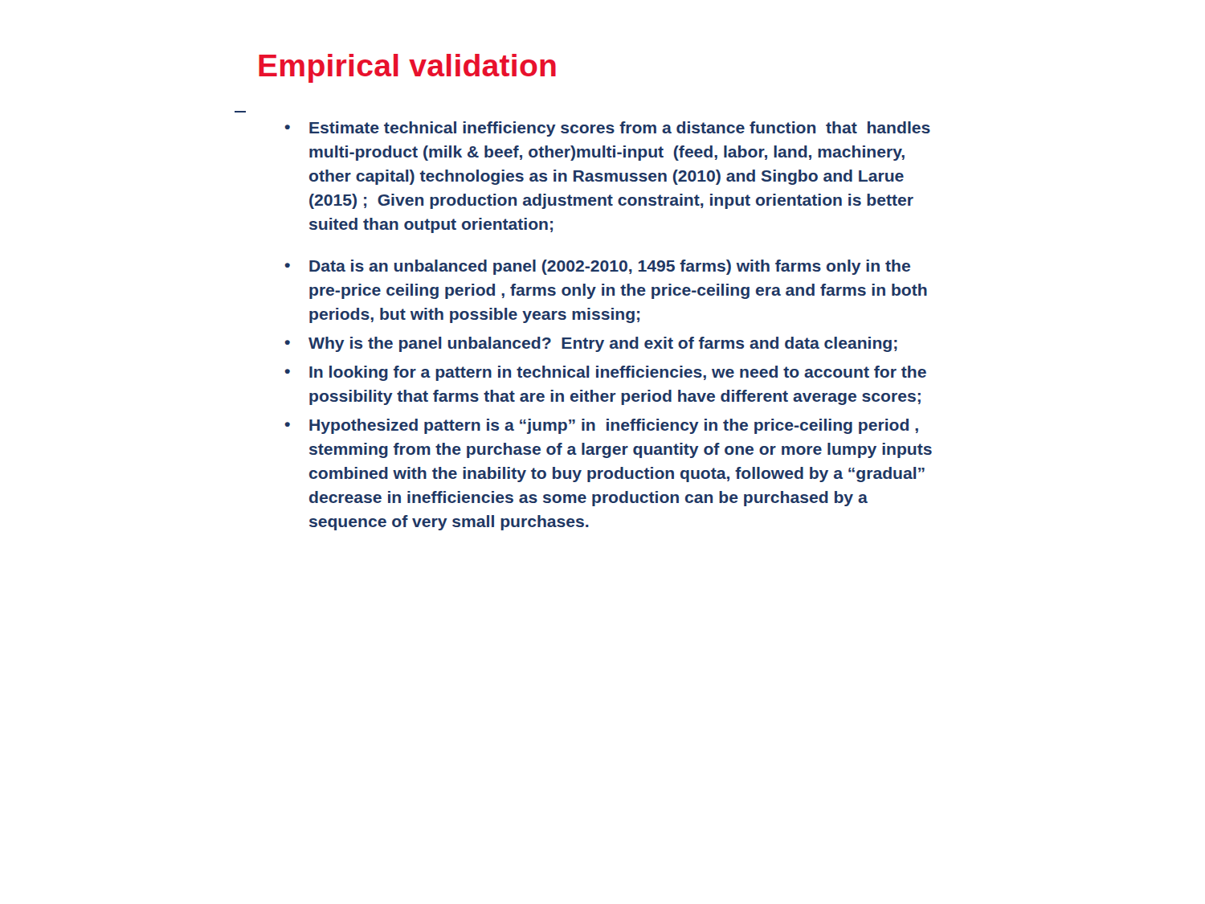Empirical validation
Estimate technical inefficiency scores from a distance function that handles multi-product (milk & beef, other)multi-input (feed, labor, land, machinery, other capital) technologies as in Rasmussen (2010) and Singbo and Larue (2015) ; Given production adjustment constraint, input orientation is better suited than output orientation;
Data is an unbalanced panel (2002-2010, 1495 farms) with farms only in the pre-price ceiling period , farms only in the price-ceiling era and farms in both periods, but with possible years missing;
Why is the panel unbalanced? Entry and exit of farms and data cleaning;
In looking for a pattern in technical inefficiencies, we need to account for the possibility that farms that are in either period have different average scores;
Hypothesized pattern is a “jump” in inefficiency in the price-ceiling period , stemming from the purchase of a larger quantity of one or more lumpy inputs combined with the inability to buy production quota, followed by a “gradual” decrease in inefficiencies as some production can be purchased by a sequence of very small purchases.